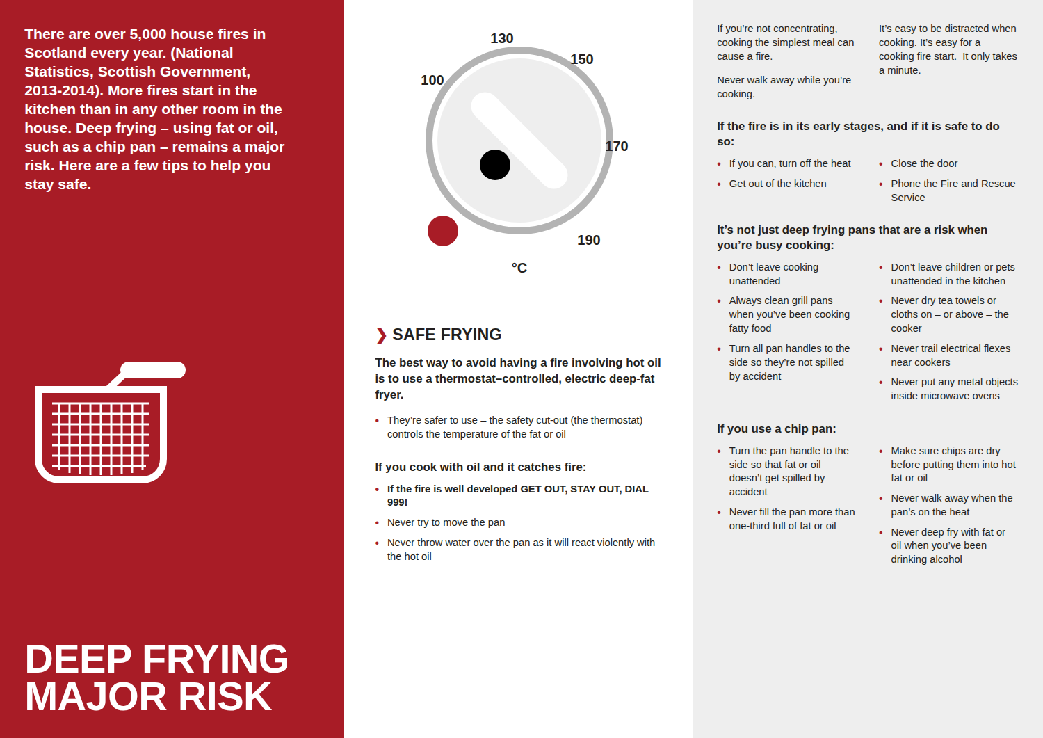There are over 5,000 house fires in Scotland every year. (National Statistics, Scottish Government, 2013-2014). More fires start in the kitchen than in any other room in the house. Deep frying – using fat or oil, such as a chip pan – remains a major risk. Here are a few tips to help you stay safe.
Deep Frying
Major Risk
130 150 100 170 190 °C
❯SAFE FRYING
The best way to avoid having a fire involving hot oil is to use a thermostat–controlled, electric deep-fat fryer.
They’re safer to use – the safety cut-out (the thermostat) controls the temperature of the fat or oil
If you cook with oil and it catches fire:
If the fire is well developed GET OUT, STAY OUT, DIAL 999!
Never try to move the pan
Never throw water over the pan as it will react violently with the hot oil
If you’re not concentrating, cooking the simplest meal can cause a fire.
Never walk away while you’re cooking.
It’s easy to be distracted when cooking. It’s easy for a cooking fire start. It only takes a minute.
If the fire is in its early stages, and if it is safe to do so:
If you can, turn off the heat
Get out of the kitchen
Close the door
Phone the Fire and Rescue Service
It’s not just deep frying pans that are a risk when you’re busy cooking:
Don’t leave cooking unattended
Always clean grill pans when you’ve been cooking fatty food
Turn all pan handles to the side so they’re not spilled by accident
Don’t leave children or pets unattended in the kitchen
Never dry tea towels or cloths on – or above – the cooker
Never trail electrical flexes near cookers
Never put any metal objects inside microwave ovens
If you use a chip pan:
Turn the pan handle to the side so that fat or oil doesn’t get spilled by accident
Never fill the pan more than one-third full of fat or oil
Make sure chips are dry before putting them into hot fat or oil
Never walk away when the pan’s on the heat
Never deep fry with fat or oil when you’ve been drinking alcohol